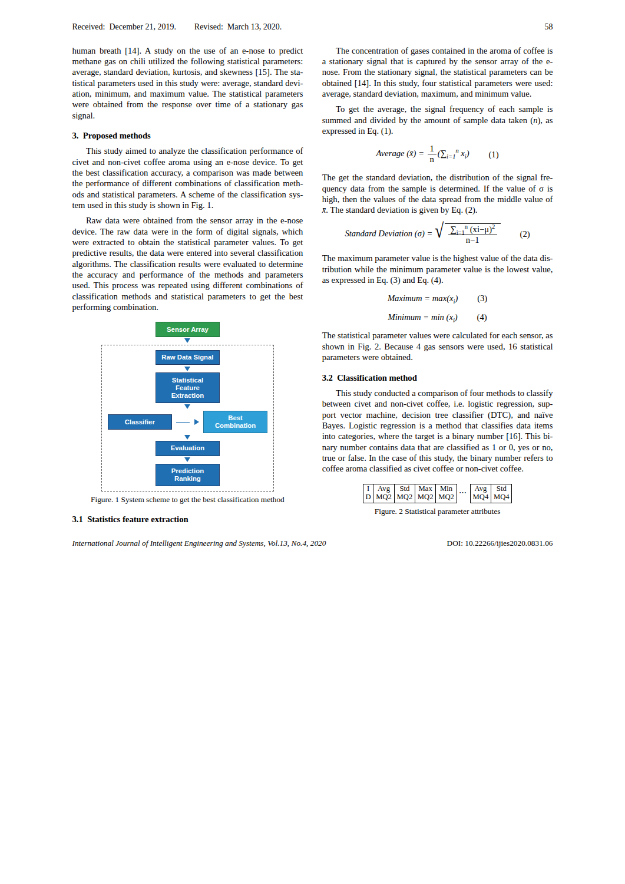Received: December 21, 2019. Revised: March 13, 2020.
58
human breath [14]. A study on the use of an e-nose to predict methane gas on chili utilized the following statistical parameters: average, standard deviation, kurtosis, and skewness [15]. The statistical parameters used in this study were: average, standard deviation, minimum, and maximum value. The statistical parameters were obtained from the response over time of a stationary gas signal.
3. Proposed methods
This study aimed to analyze the classification performance of civet and non-civet coffee aroma using an e-nose device. To get the best classification accuracy, a comparison was made between the performance of different combinations of classification methods and statistical parameters. A scheme of the classification system used in this study is shown in Fig. 1.
Raw data were obtained from the sensor array in the e-nose device. The raw data were in the form of digital signals, which were extracted to obtain the statistical parameter values. To get predictive results, the data were entered into several classification algorithms. The classification results were evaluated to determine the accuracy and performance of the methods and parameters used. This process was repeated using different combinations of classification methods and statistical parameters to get the best performing combination.
Sensor Array
Raw Data Signal
Statistical Feature
Extraction
Classifier
Best Combination
Evaluation
Prediction Ranking
Figure. 1 System scheme to get the best classification method
3.1 Statistics feature extraction
The concentration of gases contained in the aroma of coffee is a stationary signal that is captured by the sensor array of the e-nose. From the stationary signal, the statistical parameters can be obtained [14]. In this study, four statistical parameters were used: average, standard deviation, maximum, and minimum value.
To get the average, the signal frequency of each sample is summed and divided by the amount of sample data taken (n), as expressed in Eq. (1).
Average (x̄) = 1 n(∑i=1n xi) (1)
The get the standard deviation, the distribution of the signal frequency data from the sample is determined. If the value of σ is high, then the values of the data spread from the middle value of x̄. The standard deviation is given by Eq. (2).
Standard Deviation (σ) = √∑i=1n (xi−μ)2 n−1 (2)
The maximum parameter value is the highest value of the data distribution while the minimum parameter value is the lowest value, as expressed in Eq. (3) and Eq. (4).
Maximum = max(xi) (3)
Minimum = min (xi) (4)
The statistical parameter values were calculated for each sensor, as shown in Fig. 2. Because 4 gas sensors were used, 16 statistical parameters were obtained.
3.2 Classification method
This study conducted a comparison of four methods to classify between civet and non-civet coffee, i.e. logistic regression, support vector machine, decision tree classifier (DTC), and naïve Bayes. Logistic regression is a method that classifies data items into categories, where the target is a binary number [16]. This binary number contains data that are classified as 1 or 0, yes or no, true or false. In the case of this study, the binary number refers to coffee aroma classified as civet coffee or non-civet coffee.
| I D | Avg MQ2 | Std MQ2 | Max MQ2 | Min MQ2 | ⋯ | Avg MQ4 | Std MQ4 |
Figure. 2 Statistical parameter attributes
International Journal of Intelligent Engineering and Systems, Vol.13, No.4, 2020
DOI: 10.22266/ijies2020.0831.06